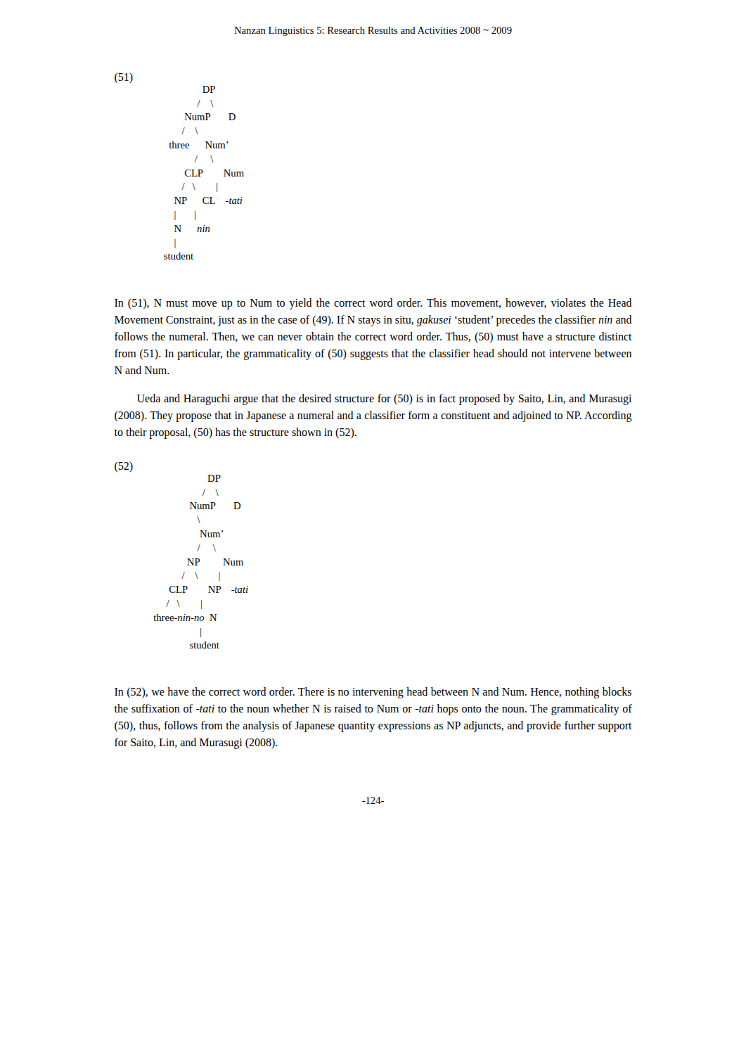Nanzan Linguistics 5: Research Results and Activities 2008 ~ 2009
(51)
DP / \ NumP D / \ three Num’ / \ CLP Num / \ | NP CL -tati | | N nin | student
In (51), N must move up to Num to yield the correct word order. This movement, however, violates the Head Movement Constraint, just as in the case of (49). If N stays in situ, gakusei ‘student’ precedes the classifier nin and follows the numeral. Then, we can never obtain the correct word order. Thus, (50) must have a structure distinct from (51). In particular, the grammaticality of (50) suggests that the classifier head should not intervene between N and Num.
Ueda and Haraguchi argue that the desired structure for (50) is in fact proposed by Saito, Lin, and Murasugi (2008). They propose that in Japanese a numeral and a classifier form a constituent and adjoined to NP. According to their proposal, (50) has the structure shown in (52).
(52)
DP / \ NumP D \ Num’ / \ NP Num / \ | CLP NP -tati / \ | three-nin-no N | student
In (52), we have the correct word order. There is no intervening head between N and Num. Hence, nothing blocks the suffixation of -tati to the noun whether N is raised to Num or -tati hops onto the noun. The grammaticality of (50), thus, follows from the analysis of Japanese quantity expressions as NP adjuncts, and provide further support for Saito, Lin, and Murasugi (2008).
-124-